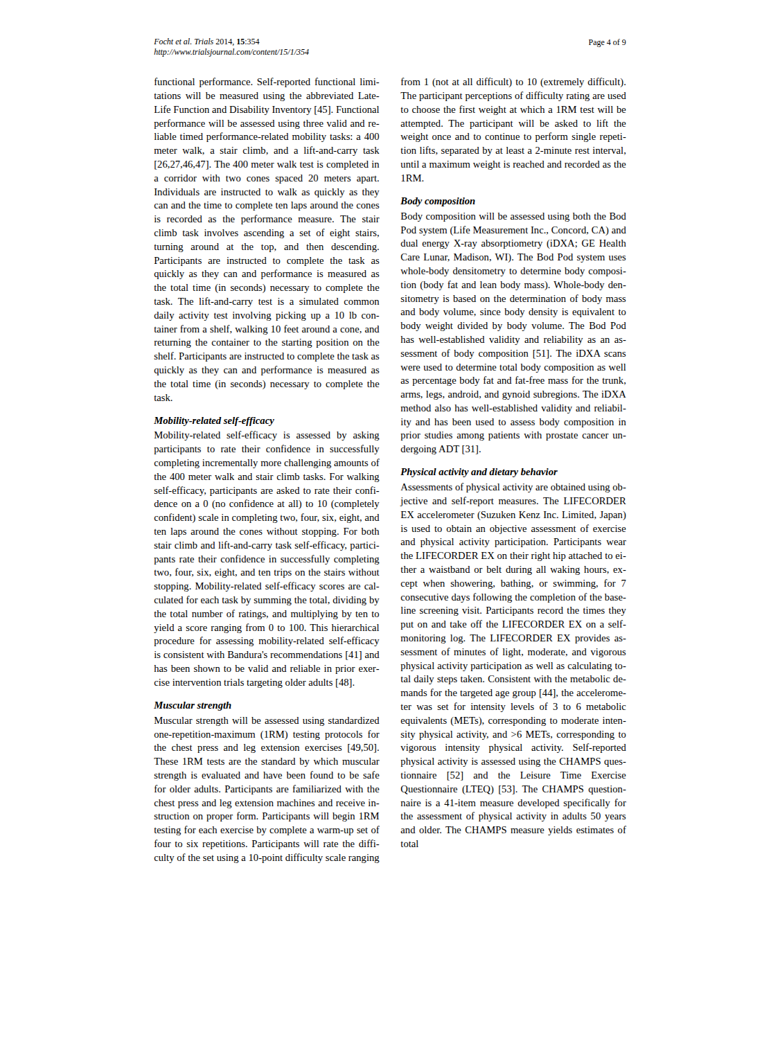Focht et al. Trials 2014, 15:354
http://www.trialsjournal.com/content/15/1/354
Page 4 of 9
functional performance. Self-reported functional limitations will be measured using the abbreviated Late-Life Function and Disability Inventory [45]. Functional performance will be assessed using three valid and reliable timed performance-related mobility tasks: a 400 meter walk, a stair climb, and a lift-and-carry task [26,27,46,47]. The 400 meter walk test is completed in a corridor with two cones spaced 20 meters apart. Individuals are instructed to walk as quickly as they can and the time to complete ten laps around the cones is recorded as the performance measure. The stair climb task involves ascending a set of eight stairs, turning around at the top, and then descending. Participants are instructed to complete the task as quickly as they can and performance is measured as the total time (in seconds) necessary to complete the task. The lift-and-carry test is a simulated common daily activity test involving picking up a 10 lb container from a shelf, walking 10 feet around a cone, and returning the container to the starting position on the shelf. Participants are instructed to complete the task as quickly as they can and performance is measured as the total time (in seconds) necessary to complete the task.
Mobility-related self-efficacy
Mobility-related self-efficacy is assessed by asking participants to rate their confidence in successfully completing incrementally more challenging amounts of the 400 meter walk and stair climb tasks. For walking self-efficacy, participants are asked to rate their confidence on a 0 (no confidence at all) to 10 (completely confident) scale in completing two, four, six, eight, and ten laps around the cones without stopping. For both stair climb and lift-and-carry task self-efficacy, participants rate their confidence in successfully completing two, four, six, eight, and ten trips on the stairs without stopping. Mobility-related self-efficacy scores are calculated for each task by summing the total, dividing by the total number of ratings, and multiplying by ten to yield a score ranging from 0 to 100. This hierarchical procedure for assessing mobility-related self-efficacy is consistent with Bandura's recommendations [41] and has been shown to be valid and reliable in prior exercise intervention trials targeting older adults [48].
Muscular strength
Muscular strength will be assessed using standardized one-repetition-maximum (1RM) testing protocols for the chest press and leg extension exercises [49,50]. These 1RM tests are the standard by which muscular strength is evaluated and have been found to be safe for older adults. Participants are familiarized with the chest press and leg extension machines and receive instruction on proper form. Participants will begin 1RM testing for each exercise by complete a warm-up set of four to six repetitions. Participants will rate the difficulty of the set using a 10-point difficulty scale ranging from 1 (not at all difficult) to 10 (extremely difficult). The participant perceptions of difficulty rating are used to choose the first weight at which a 1RM test will be attempted. The participant will be asked to lift the weight once and to continue to perform single repetition lifts, separated by at least a 2-minute rest interval, until a maximum weight is reached and recorded as the 1RM.
Body composition
Body composition will be assessed using both the Bod Pod system (Life Measurement Inc., Concord, CA) and dual energy X-ray absorptiometry (iDXA; GE Health Care Lunar, Madison, WI). The Bod Pod system uses whole-body densitometry to determine body composition (body fat and lean body mass). Whole-body densitometry is based on the determination of body mass and body volume, since body density is equivalent to body weight divided by body volume. The Bod Pod has well-established validity and reliability as an assessment of body composition [51]. The iDXA scans were used to determine total body composition as well as percentage body fat and fat-free mass for the trunk, arms, legs, android, and gynoid subregions. The iDXA method also has well-established validity and reliability and has been used to assess body composition in prior studies among patients with prostate cancer undergoing ADT [31].
Physical activity and dietary behavior
Assessments of physical activity are obtained using objective and self-report measures. The LIFECORDER EX accelerometer (Suzuken Kenz Inc. Limited, Japan) is used to obtain an objective assessment of exercise and physical activity participation. Participants wear the LIFECORDER EX on their right hip attached to either a waistband or belt during all waking hours, except when showering, bathing, or swimming, for 7 consecutive days following the completion of the baseline screening visit. Participants record the times they put on and take off the LIFECORDER EX on a self-monitoring log. The LIFECORDER EX provides assessment of minutes of light, moderate, and vigorous physical activity participation as well as calculating total daily steps taken. Consistent with the metabolic demands for the targeted age group [44], the accelerometer was set for intensity levels of 3 to 6 metabolic equivalents (METs), corresponding to moderate intensity physical activity, and >6 METs, corresponding to vigorous intensity physical activity. Self-reported physical activity is assessed using the CHAMPS questionnaire [52] and the Leisure Time Exercise Questionnaire (LTEQ) [53]. The CHAMPS questionnaire is a 41-item measure developed specifically for the assessment of physical activity in adults 50 years and older. The CHAMPS measure yields estimates of total